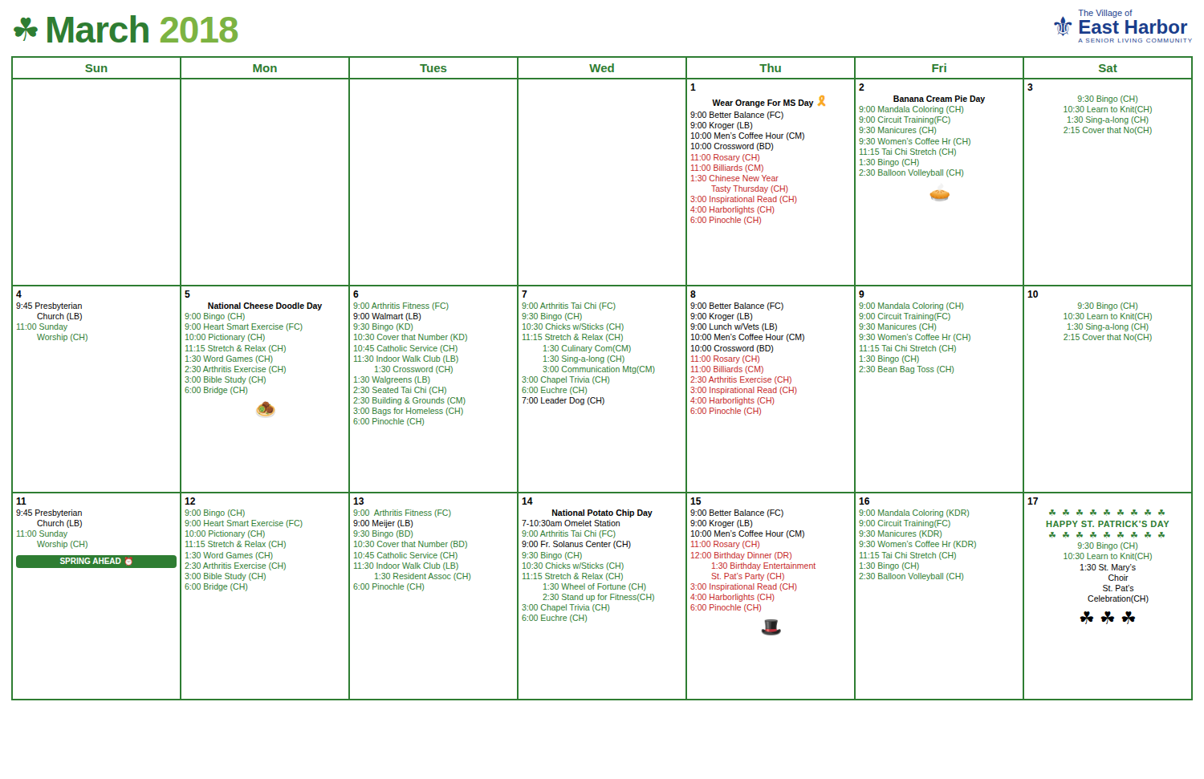☘
March 2018
⚜
The Village of
East Harbor
A SENIOR LIVING COMMUNITY
| Sun | Mon | Tues | Wed | Thu | Fri | Sat |
| --- | --- | --- | --- | --- | --- | --- |
| | | | | 1 Wear Orange For MS Day 🎗 9:00 Better Balance (FC) 9:00 Kroger (LB) 10:00 Men’s Coffee Hour (CM) 10:00 Crossword (BD) 11:00 Rosary (CH) 11:00 Billiards (CM) 1:30 Chinese New Year Tasty Thursday (CH) 3:00 Inspirational Read (CH) 4:00 Harborlights (CH) 6:00 Pinochle (CH) | 2 Banana Cream Pie Day 9:00 Mandala Coloring (CH) 9:00 Circuit Training(FC) 9:30 Manicures (CH) 9:30 Women’s Coffee Hr (CH) 11:15 Tai Chi Stretch (CH) 1:30 Bingo (CH) 2:30 Balloon Volleyball (CH) 🥧 | 3 9:30 Bingo (CH) 10:30 Learn to Knit(CH) 1:30 Sing-a-long (CH) 2:15 Cover that No(CH) |
| 4 9:45 Presbyterian Church (LB) 11:00 Sunday Worship (CH) | 5 National Cheese Doodle Day 9:00 Bingo (CH) 9:00 Heart Smart Exercise (FC) 10:00 Pictionary (CH) 11:15 Stretch & Relax (CH) 1:30 Word Games (CH) 2:30 Arthritis Exercise (CH) 3:00 Bible Study (CH) 6:00 Bridge (CH) 🧆 | 6 9:00 Arthritis Fitness (FC) 9:00 Walmart (LB) 9:30 Bingo (KD) 10:30 Cover that Number (KD) 10:45 Catholic Service (CH) 11:30 Indoor Walk Club (LB) 1:30 Crossword (CH) 1:30 Walgreens (LB) 2:30 Seated Tai Chi (CH) 2:30 Building & Grounds (CM) 3:00 Bags for Homeless (CH) 6:00 Pinochle (CH) | 7 9:00 Arthritis Tai Chi (FC) 9:30 Bingo (CH) 10:30 Chicks w/Sticks (CH) 11:15 Stretch & Relax (CH) 1:30 Culinary Com(CM) 1:30 Sing-a-long (CH) 3:00 Communication Mtg(CM) 3:00 Chapel Trivia (CH) 6:00 Euchre (CH) 7:00 Leader Dog (CH) | 8 9:00 Better Balance (FC) 9:00 Kroger (LB) 9:00 Lunch w/Vets (LB) 10:00 Men’s Coffee Hour (CM) 10:00 Crossword (BD) 11:00 Rosary (CH) 11:00 Billiards (CM) 2:30 Arthritis Exercise (CH) 3:00 Inspirational Read (CH) 4:00 Harborlights (CH) 6:00 Pinochle (CH) | 9 9:00 Mandala Coloring (CH) 9:00 Circuit Training(FC) 9:30 Manicures (CH) 9:30 Women’s Coffee Hr (CH) 11:15 Tai Chi Stretch (CH) 1:30 Bingo (CH) 2:30 Bean Bag Toss (CH) | 10 9:30 Bingo (CH) 10:30 Learn to Knit(CH) 1:30 Sing-a-long (CH) 2:15 Cover that No(CH) |
| 11 9:45 Presbyterian Church (LB) 11:00 Sunday Worship (CH) SPRING AHEAD ⏰ | 12 9:00 Bingo (CH) 9:00 Heart Smart Exercise (FC) 10:00 Pictionary (CH) 11:15 Stretch & Relax (CH) 1:30 Word Games (CH) 2:30 Arthritis Exercise (CH) 3:00 Bible Study (CH) 6:00 Bridge (CH) | 13 9:00 Arthritis Fitness (FC) 9:00 Meijer (LB) 9:30 Bingo (BD) 10:30 Cover that Number (BD) 10:45 Catholic Service (CH) 11:30 Indoor Walk Club (LB) 1:30 Resident Assoc (CH) 6:00 Pinochle (CH) | 14 National Potato Chip Day 7-10:30am Omelet Station 9:00 Arthritis Tai Chi (FC) 9:00 Fr. Solanus Center (CH) 9:30 Bingo (CH) 10:30 Chicks w/Sticks (CH) 11:15 Stretch & Relax (CH) 1:30 Wheel of Fortune (CH) 2:30 Stand up for Fitness(CH) 3:00 Chapel Trivia (CH) 6:00 Euchre (CH) | 15 9:00 Better Balance (FC) 9:00 Kroger (LB) 10:00 Men’s Coffee Hour (CM) 11:00 Rosary (CH) 12:00 Birthday Dinner (DR) 1:30 Birthday Entertainment St. Pat’s Party (CH) 3:00 Inspirational Read (CH) 4:00 Harborlights (CH) 6:00 Pinochle (CH) 🎩 | 16 9:00 Mandala Coloring (KDR) 9:00 Circuit Training(FC) 9:30 Manicures (KDR) 9:30 Women’s Coffee Hr (KDR) 11:15 Tai Chi Stretch (CH) 1:30 Bingo (CH) 2:30 Balloon Volleyball (CH) | 17 ☘ ☘ ☘ ☘ ☘ ☘ ☘ ☘ ☘ HAPPY ST. PATRICK’S DAY ☘ ☘ ☘ ☘ ☘ ☘ ☘ ☘ ☘ 9:30 Bingo (CH) 10:30 Learn to Knit(CH) 1:30 St. Mary’s Choir St. Pat’s Celebration(CH) ☘ ☘ ☘ |